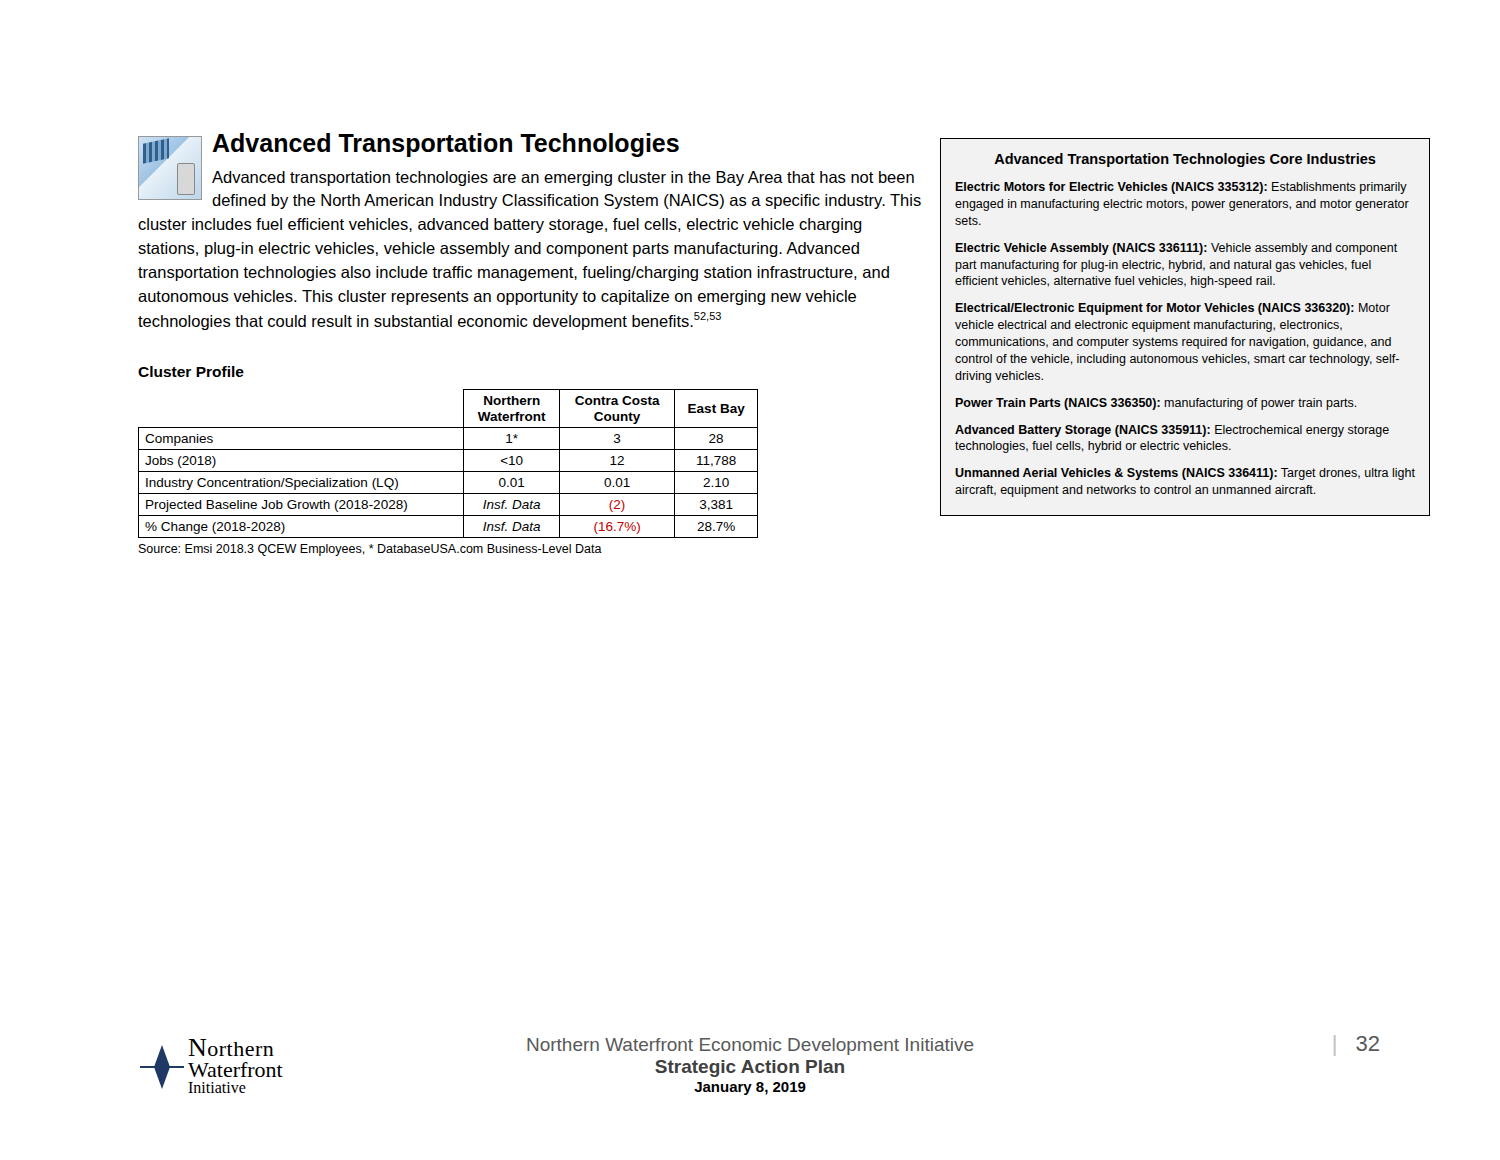Advanced Transportation Technologies
Advanced transportation technologies are an emerging cluster in the Bay Area that has not been defined by the North American Industry Classification System (NAICS) as a specific industry. This cluster includes fuel efficient vehicles, advanced battery storage, fuel cells, electric vehicle charging stations, plug-in electric vehicles, vehicle assembly and component parts manufacturing. Advanced transportation technologies also include traffic management, fueling/charging station infrastructure, and autonomous vehicles. This cluster represents an opportunity to capitalize on emerging new vehicle technologies that could result in substantial economic development benefits.52,53
Cluster Profile
| | Northern Waterfront | Contra Costa County | East Bay |
| --- | --- | --- | --- |
| Companies | 1* | 3 | 28 |
| Jobs (2018) | <10 | 12 | 11,788 |
| Industry Concentration/Specialization (LQ) | 0.01 | 0.01 | 2.10 |
| Projected Baseline Job Growth (2018-2028) | Insf. Data | (2) | 3,381 |
| % Change (2018-2028) | Insf. Data | (16.7%) | 28.7% |
Source: Emsi 2018.3 QCEW Employees, * DatabaseUSA.com Business-Level Data
Advanced Transportation Technologies Core Industries
Electric Motors for Electric Vehicles (NAICS 335312): Establishments primarily engaged in manufacturing electric motors, power generators, and motor generator sets.
Electric Vehicle Assembly (NAICS 336111): Vehicle assembly and component part manufacturing for plug-in electric, hybrid, and natural gas vehicles, fuel efficient vehicles, alternative fuel vehicles, high-speed rail.
Electrical/Electronic Equipment for Motor Vehicles (NAICS 336320): Motor vehicle electrical and electronic equipment manufacturing, electronics, communications, and computer systems required for navigation, guidance, and control of the vehicle, including autonomous vehicles, smart car technology, self-driving vehicles.
Power Train Parts (NAICS 336350): manufacturing of power train parts.
Advanced Battery Storage (NAICS 335911): Electrochemical energy storage technologies, fuel cells, hybrid or electric vehicles.
Unmanned Aerial Vehicles & Systems (NAICS 336411): Target drones, ultra light aircraft, equipment and networks to control an unmanned aircraft.
Northern
Waterfront
Initiative
Northern Waterfront Economic Development Initiative
Strategic Action Plan
January 8, 2019
|32